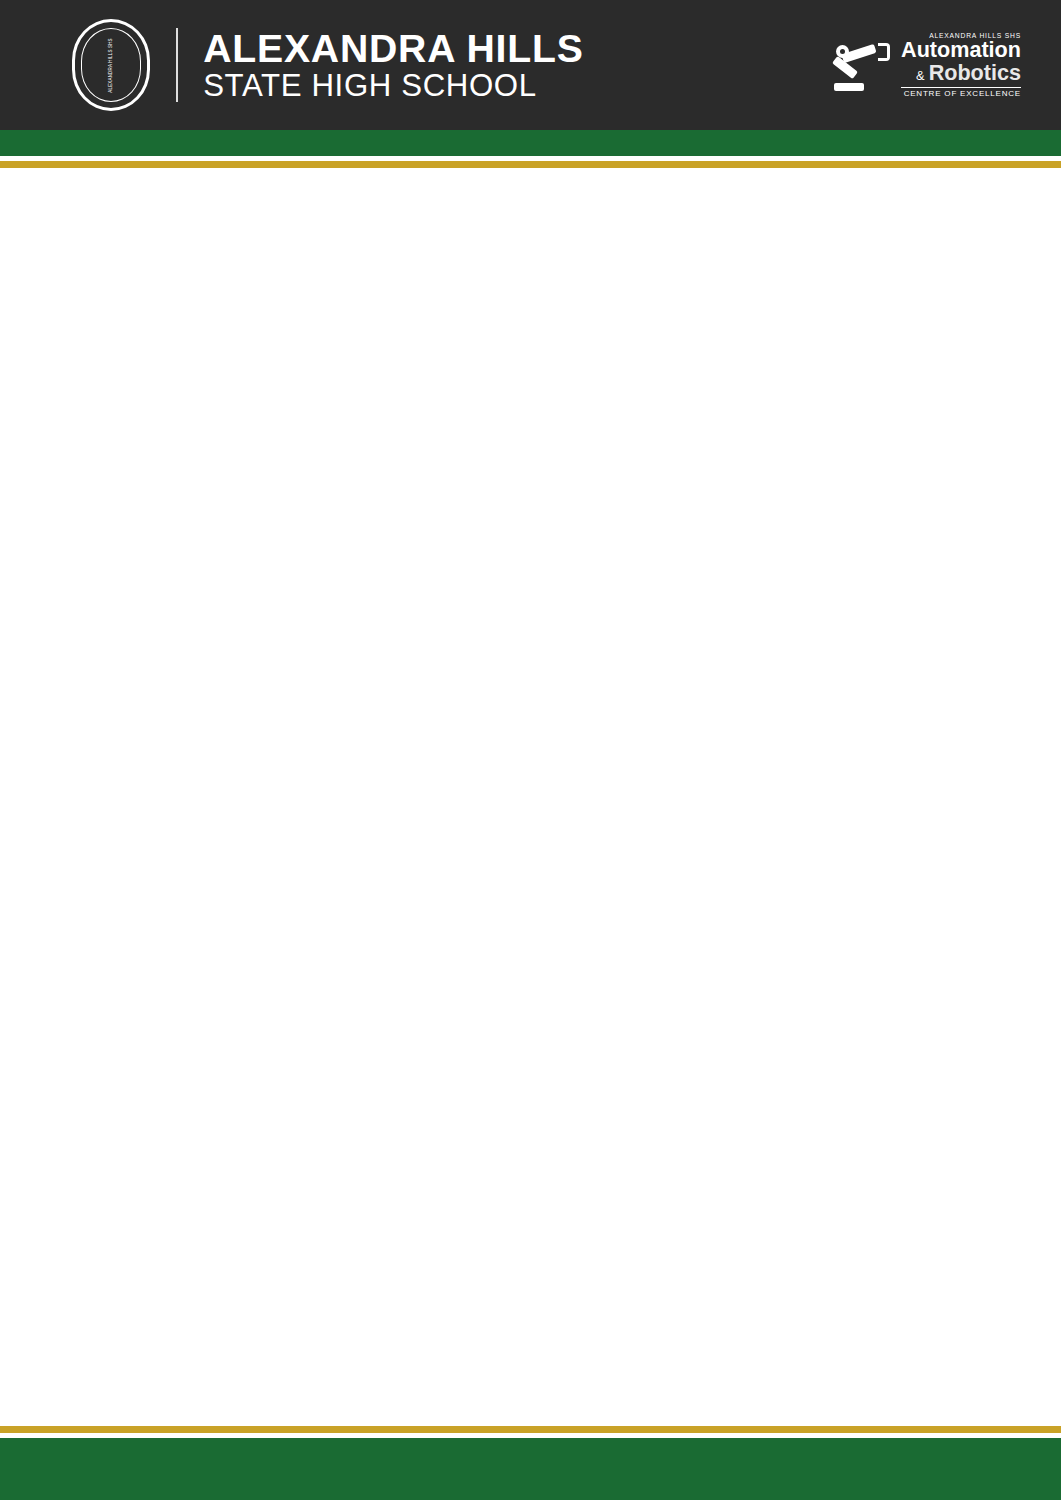ALEXANDRA HILLS SHS
ALEXANDRA HILLS
STATE HIGH SCHOOL
Alexandra Hills SHS
Automation
& Robotics
Centre of Excellence